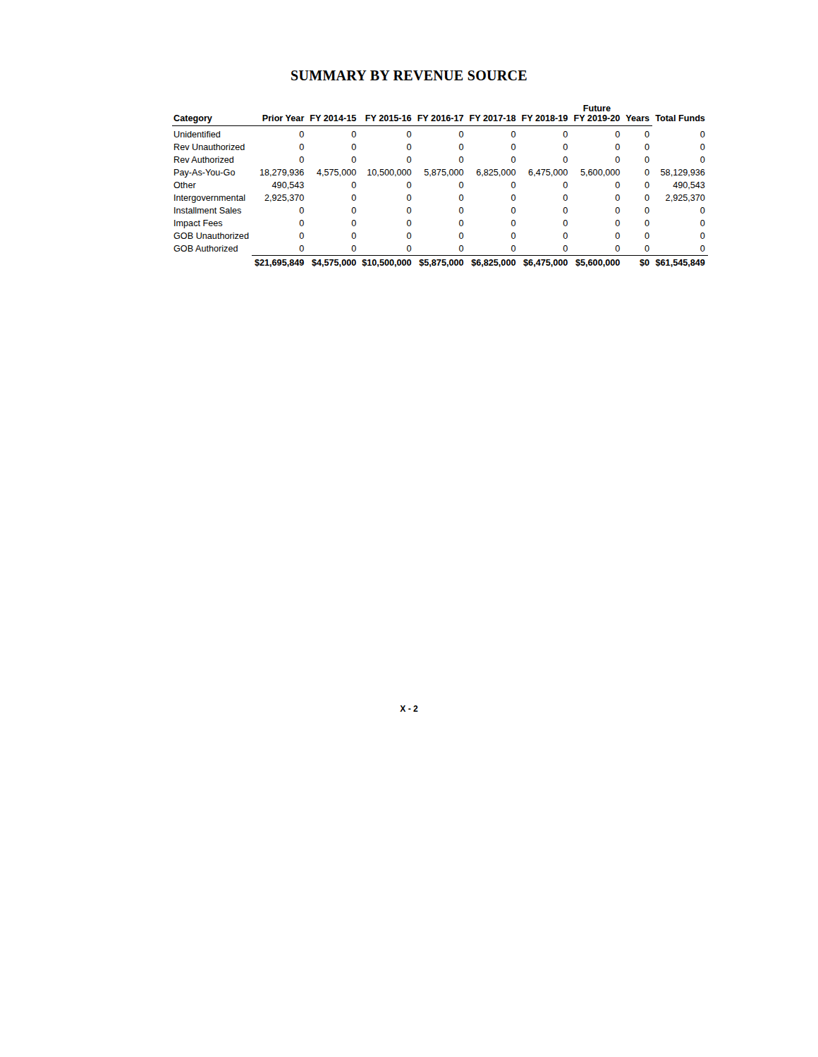SUMMARY BY REVENUE SOURCE
| | | | | | | | Future | |
| --- | --- | --- | --- | --- | --- | --- | --- | --- |
| Category | Prior Year | FY 2014-15 | FY 2015-16 | FY 2016-17 | FY 2017-18 | FY 2018-19 | FY 2019-20 | Years | Total Funds |
| Unidentified | 0 | 0 | 0 | 0 | 0 | 0 | 0 | 0 | 0 |
| Rev Unauthorized | 0 | 0 | 0 | 0 | 0 | 0 | 0 | 0 | 0 |
| Rev Authorized | 0 | 0 | 0 | 0 | 0 | 0 | 0 | 0 | 0 |
| Pay-As-You-Go | 18,279,936 | 4,575,000 | 10,500,000 | 5,875,000 | 6,825,000 | 6,475,000 | 5,600,000 | 0 | 58,129,936 |
| Other | 490,543 | 0 | 0 | 0 | 0 | 0 | 0 | 0 | 490,543 |
| Intergovernmental | 2,925,370 | 0 | 0 | 0 | 0 | 0 | 0 | 0 | 2,925,370 |
| Installment Sales | 0 | 0 | 0 | 0 | 0 | 0 | 0 | 0 | 0 |
| Impact Fees | 0 | 0 | 0 | 0 | 0 | 0 | 0 | 0 | 0 |
| GOB Unauthorized | 0 | 0 | 0 | 0 | 0 | 0 | 0 | 0 | 0 |
| GOB Authorized | 0 | 0 | 0 | 0 | 0 | 0 | 0 | 0 | 0 |
| | $21,695,849 | $4,575,000 | $10,500,000 | $5,875,000 | $6,825,000 | $6,475,000 | $5,600,000 | $0 | $61,545,849 |
X - 2